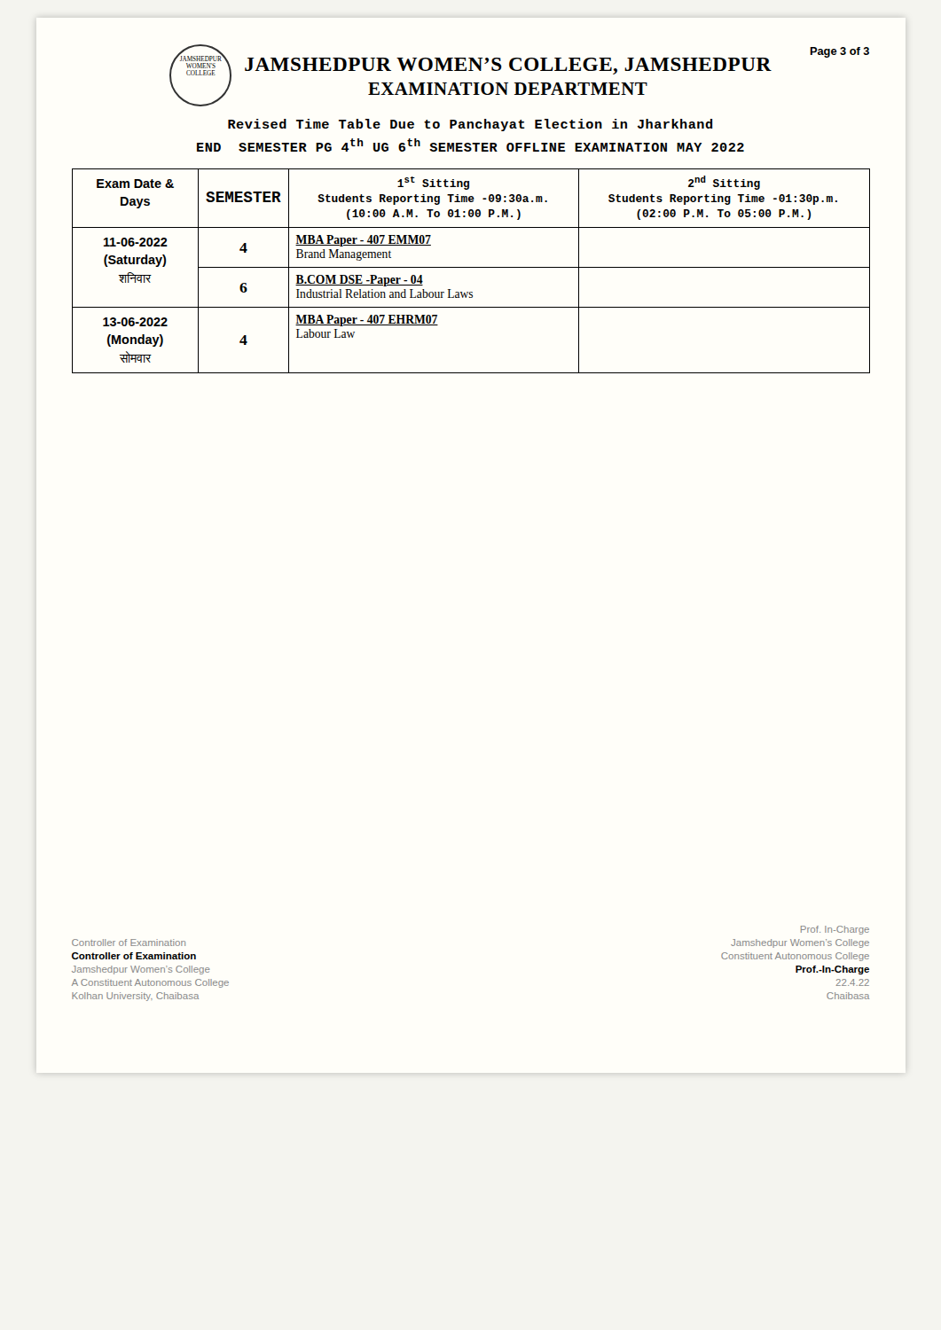Page 3 of 3
JAMSHEDPUR
WOMEN'S
COLLEGE
JAMSHEDPUR WOMEN’S COLLEGE, JAMSHEDPUR
EXAMINATION DEPARTMENT
Revised Time Table Due to Panchayat Election in Jharkhand
END SEMESTER PG 4th UG 6th SEMESTER OFFLINE EXAMINATION MAY 2022
| Exam Date & Days | SEMESTER | 1 st Sitting Students Reporting Time -09:30a.m. (10:00 A.M. To 01:00 P.M.) | 2 nd Sitting Students Reporting Time -01:30p.m. (02:00 P.M. To 05:00 P.M.) |
| --- | --- | --- | --- |
| 11-06-2022 (Saturday) शनिवार | 4 | MBA Paper - 407 EMM07 Brand Management | |
| 6 | B.COM DSE -Paper - 04 Industrial Relation and Labour Laws | |
| 13-06-2022 (Monday) सोमवार | 4 | MBA Paper - 407 EHRM07 Labour Law | |
Controller of Examination
Controller of Examination
Jamshedpur Women’s College
A Constituent Autonomous College
Kolhan University, Chaibasa
Prof. In-Charge
Jamshedpur Women’s College
Constituent Autonomous College
Prof.-In-Charge
22.4.22
Chaibasa